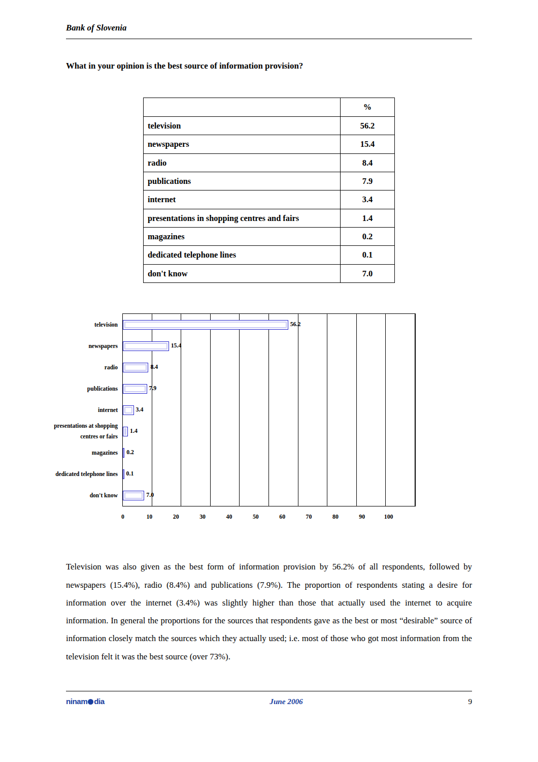Bank of Slovenia
What in your opinion is the best source of information provision?
| | % |
| --- | --- |
| television | 56.2 |
| newspapers | 15.4 |
| radio | 8.4 |
| publications | 7.9 |
| internet | 3.4 |
| presentations in shopping centres and fairs | 1.4 |
| magazines | 0.2 |
| dedicated telephone lines | 0.1 |
| don't know | 7.0 |
television
56.2
newspapers
15.4
radio
8.4
publications
7.9
internet
3.4
presentations at shopping
centres or fairs
1.4
magazines
0.2
dedicated telephone lines
0.1
don't know
7.0
0102030405060708090100
Television was also given as the best form of information provision by 56.2% of all respondents, followed by newspapers (15.4%), radio (8.4%) and publications (7.9%). The proportion of respondents stating a desire for information over the internet (3.4%) was slightly higher than those that actually used the internet to acquire information. In general the proportions for the sources that respondents gave as the best or most “desirable” source of information closely match the sources which they actually used; i.e. most of those who got most information from the television felt it was the best source (over 73%).
ninam dia June 2006 9